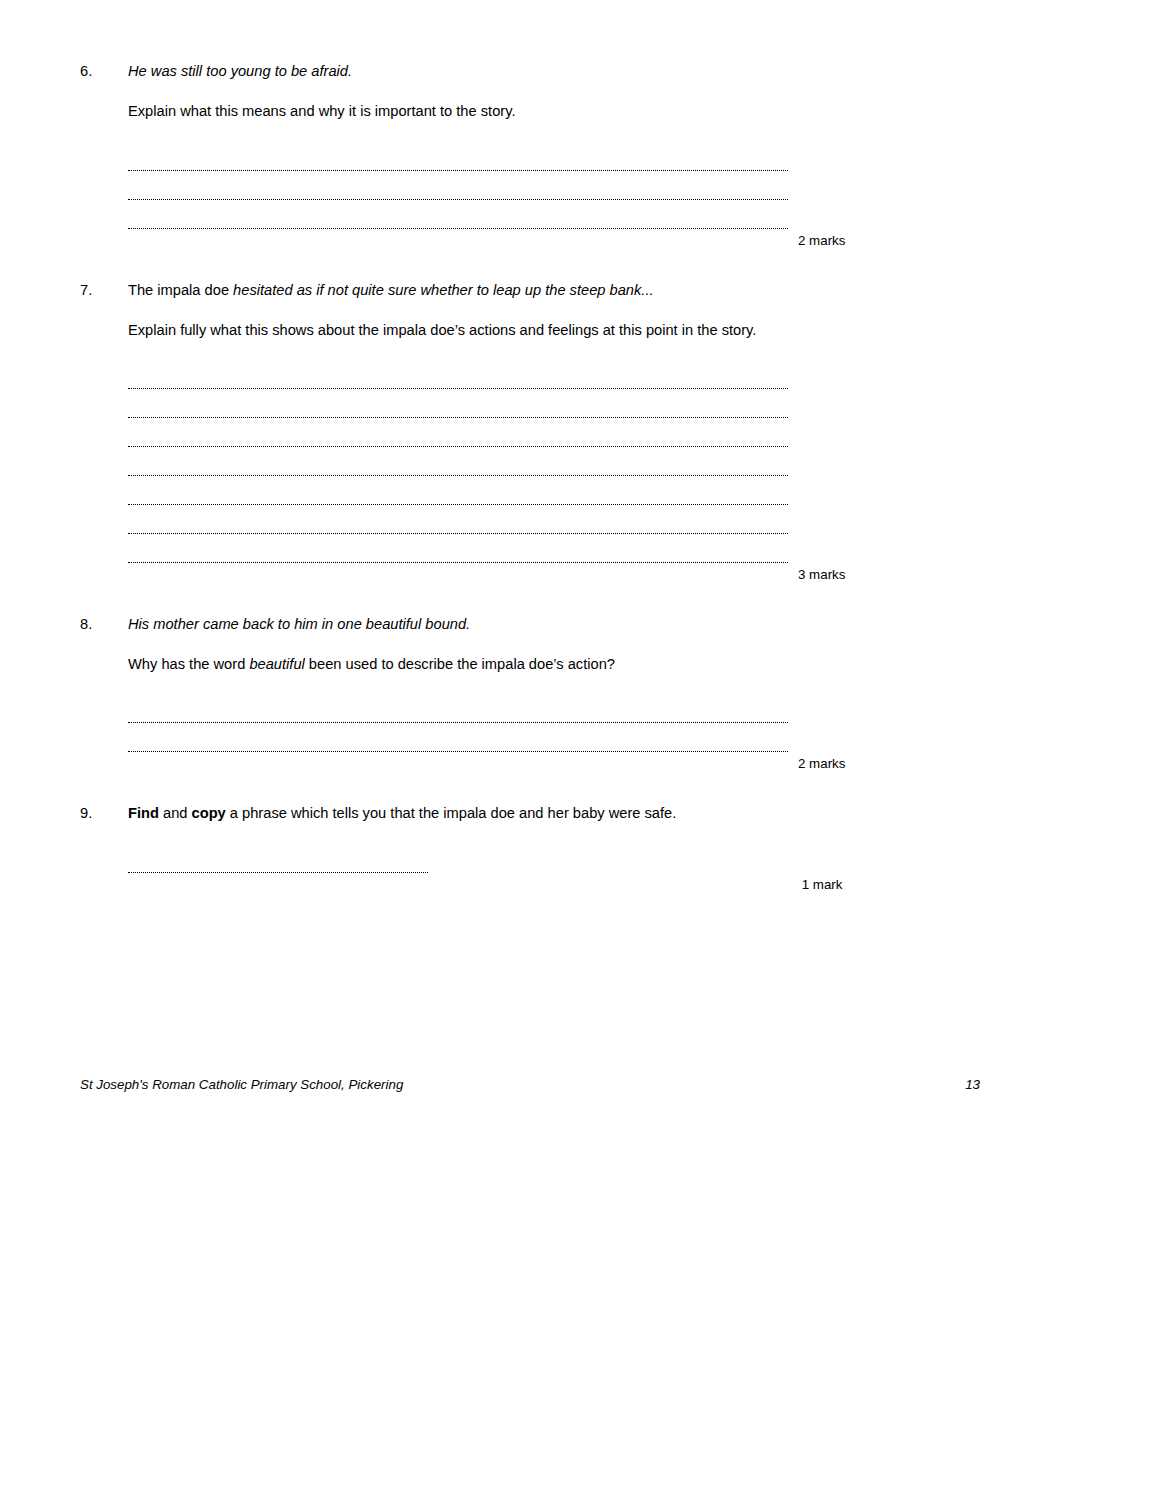6.
He was still too young to be afraid.
Explain what this means and why it is important to the story.
2 marks
7.
The impala doe hesitated as if not quite sure whether to leap up the steep bank...
Explain fully what this shows about the impala doe’s actions and feelings at this point in the story.
3 marks
8.
His mother came back to him in one beautiful bound.
Why has the word beautiful been used to describe the impala doe’s action?
2 marks
9.
Find and copy a phrase which tells you that the impala doe and her baby were safe.
1 mark
St Joseph's Roman Catholic Primary School, Pickering
13